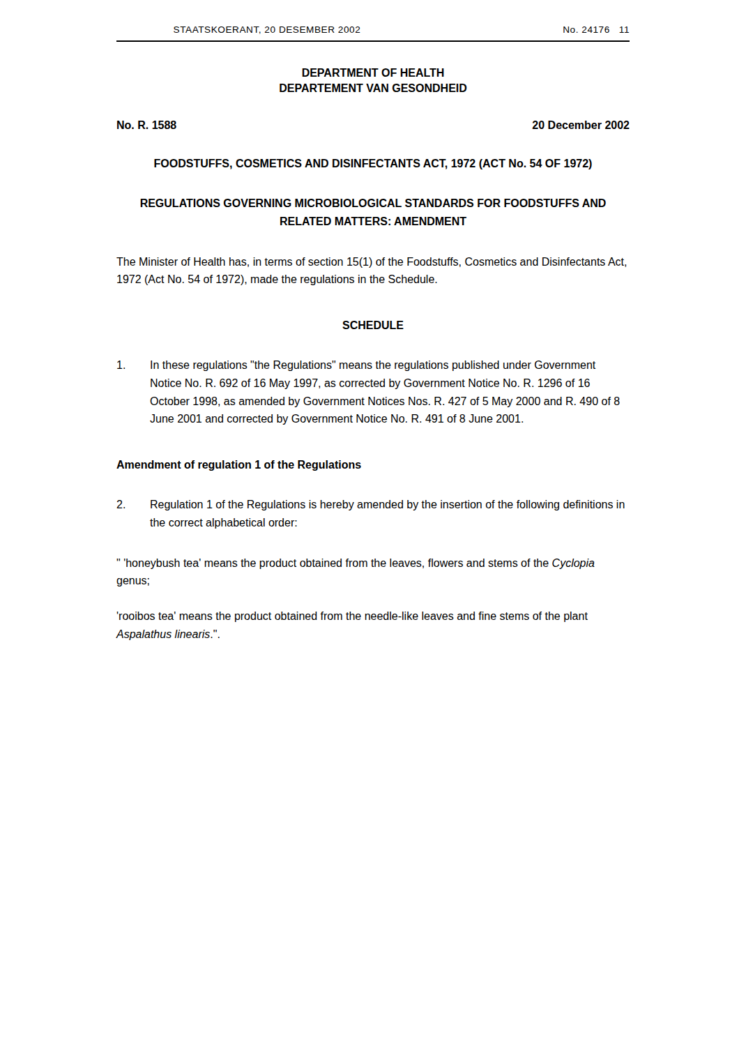STAATSKOERANT, 20 DESEMBER 2002 No. 24176 11
DEPARTMENT OF HEALTH
DEPARTEMENT VAN GESONDHEID
No. R. 1588 20 December 2002
FOODSTUFFS, COSMETICS AND DISINFECTANTS ACT, 1972 (ACT No. 54 OF 1972)
REGULATIONS GOVERNING MICROBIOLOGICAL STANDARDS FOR FOODSTUFFS AND RELATED MATTERS: AMENDMENT
The Minister of Health has, in terms of section 15(1) of the Foodstuffs, Cosmetics and Disinfectants Act, 1972 (Act No. 54 of 1972), made the regulations in the Schedule.
SCHEDULE
1. In these regulations "the Regulations" means the regulations published under Government Notice No. R. 692 of 16 May 1997, as corrected by Government Notice No. R. 1296 of 16 October 1998, as amended by Government Notices Nos. R. 427 of 5 May 2000 and R. 490 of 8 June 2001 and corrected by Government Notice No. R. 491 of 8 June 2001.
Amendment of regulation 1 of the Regulations
2. Regulation 1 of the Regulations is hereby amended by the insertion of the following definitions in the correct alphabetical order:
" 'honeybush tea' means the product obtained from the leaves, flowers and stems of the Cyclopia genus;
'rooibos tea' means the product obtained from the needle-like leaves and fine stems of the plant Aspalathus linearis.".